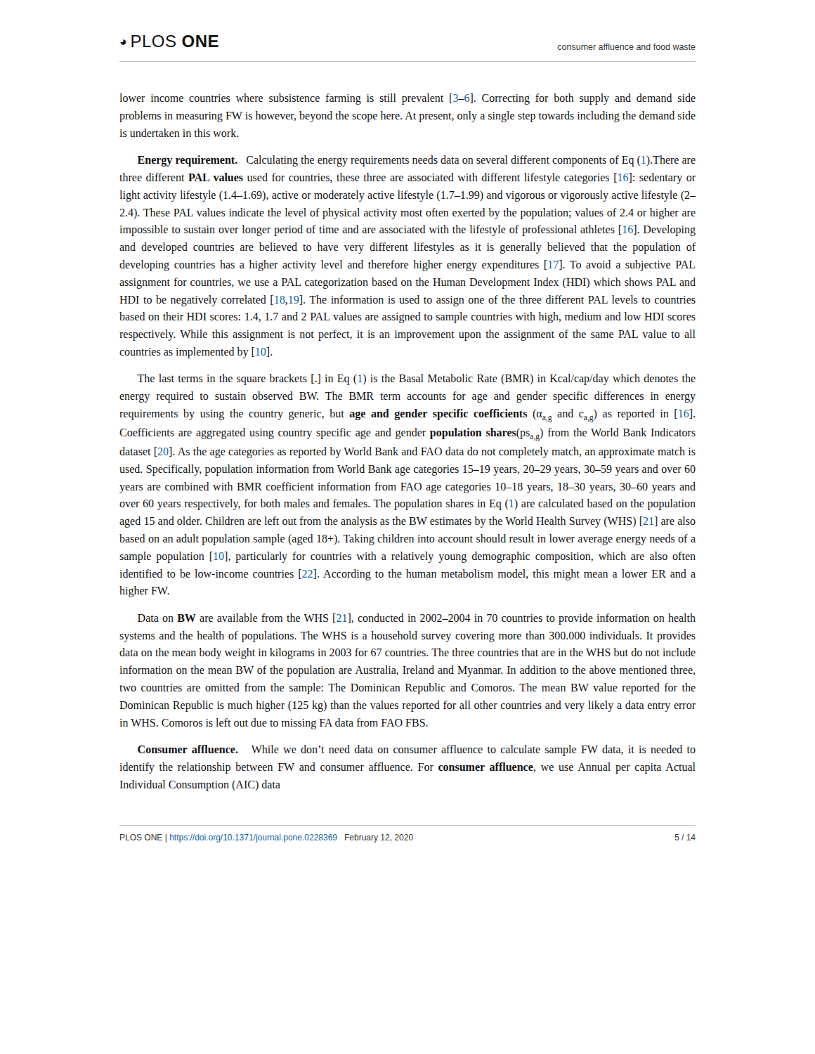◕PLOS ONE
consumer affluence and food waste
lower income countries where subsistence farming is still prevalent [3–6]. Correcting for both supply and demand side problems in measuring FW is however, beyond the scope here. At present, only a single step towards including the demand side is undertaken in this work.
Energy requirement. Calculating the energy requirements needs data on several different components of Eq (1).There are three different PAL values used for countries, these three are associated with different lifestyle categories [16]: sedentary or light activity lifestyle (1.4–1.69), active or moderately active lifestyle (1.7–1.99) and vigorous or vigorously active lifestyle (2–2.4). These PAL values indicate the level of physical activity most often exerted by the population; values of 2.4 or higher are impossible to sustain over longer period of time and are associated with the lifestyle of professional athletes [16]. Developing and developed countries are believed to have very different lifestyles as it is generally believed that the population of developing countries has a higher activity level and therefore higher energy expenditures [17]. To avoid a subjective PAL assignment for countries, we use a PAL categorization based on the Human Development Index (HDI) which shows PAL and HDI to be negatively correlated [18,19]. The information is used to assign one of the three different PAL levels to countries based on their HDI scores: 1.4, 1.7 and 2 PAL values are assigned to sample countries with high, medium and low HDI scores respectively. While this assignment is not perfect, it is an improvement upon the assignment of the same PAL value to all countries as implemented by [10].
The last terms in the square brackets [.] in Eq (1) is the Basal Metabolic Rate (BMR) in Kcal/cap/day which denotes the energy required to sustain observed BW. The BMR term accounts for age and gender specific differences in energy requirements by using the country generic, but age and gender specific coefficients (αa,g and ca,g) as reported in [16]. Coefficients are aggregated using country specific age and gender population shares(psa,g) from the World Bank Indicators dataset [20]. As the age categories as reported by World Bank and FAO data do not completely match, an approximate match is used. Specifically, population information from World Bank age categories 15–19 years, 20–29 years, 30–59 years and over 60 years are combined with BMR coefficient information from FAO age categories 10–18 years, 18–30 years, 30–60 years and over 60 years respectively, for both males and females. The population shares in Eq (1) are calculated based on the population aged 15 and older. Children are left out from the analysis as the BW estimates by the World Health Survey (WHS) [21] are also based on an adult population sample (aged 18+). Taking children into account should result in lower average energy needs of a sample population [10], particularly for countries with a relatively young demographic composition, which are also often identified to be low-income countries [22]. According to the human metabolism model, this might mean a lower ER and a higher FW.
Data on BW are available from the WHS [21], conducted in 2002–2004 in 70 countries to provide information on health systems and the health of populations. The WHS is a household survey covering more than 300.000 individuals. It provides data on the mean body weight in kilograms in 2003 for 67 countries. The three countries that are in the WHS but do not include information on the mean BW of the population are Australia, Ireland and Myanmar. In addition to the above mentioned three, two countries are omitted from the sample: The Dominican Republic and Comoros. The mean BW value reported for the Dominican Republic is much higher (125 kg) than the values reported for all other countries and very likely a data entry error in WHS. Comoros is left out due to missing FA data from FAO FBS.
Consumer affluence. While we don’t need data on consumer affluence to calculate sample FW data, it is needed to identify the relationship between FW and consumer affluence. For consumer affluence, we use Annual per capita Actual Individual Consumption (AIC) data
PLOS ONE | https://doi.org/10.1371/journal.pone.0228369 February 12, 2020
5 / 14